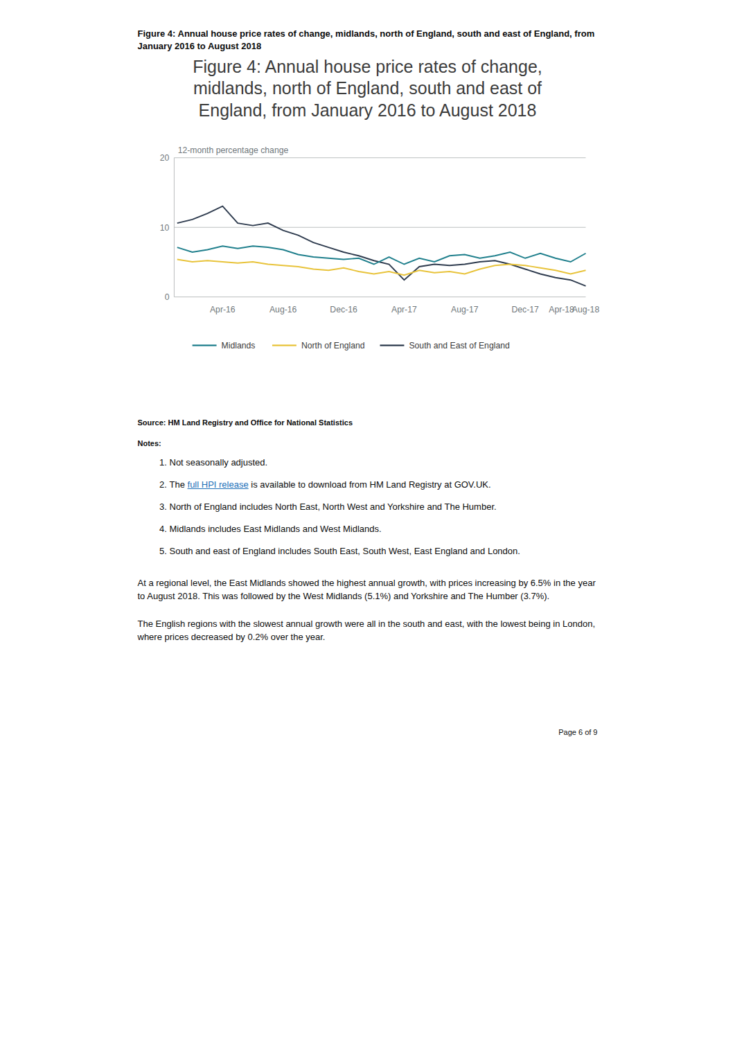Figure 4: Annual house price rates of change, midlands, north of England, south and east of England, from January 2016 to August 2018
Figure 4: Annual house price rates of change, midlands, north of England, south and east of England, from January 2016 to August 2018
20 10 0 12-month percentage change Apr-16 Aug-16 Dec-16 Apr-17 Aug-17 Dec-17 Apr-18 Aug-18 Midlands North of England South and East of England
Source: HM Land Registry and Office for National Statistics
Notes:
Not seasonally adjusted.
The full HPI release is available to download from HM Land Registry at GOV.UK.
North of England includes North East, North West and Yorkshire and The Humber.
Midlands includes East Midlands and West Midlands.
South and east of England includes South East, South West, East England and London.
At a regional level, the East Midlands showed the highest annual growth, with prices increasing by 6.5% in the year to August 2018. This was followed by the West Midlands (5.1%) and Yorkshire and The Humber (3.7%).
The English regions with the slowest annual growth were all in the south and east, with the lowest being in London, where prices decreased by 0.2% over the year.
Page 6 of 9